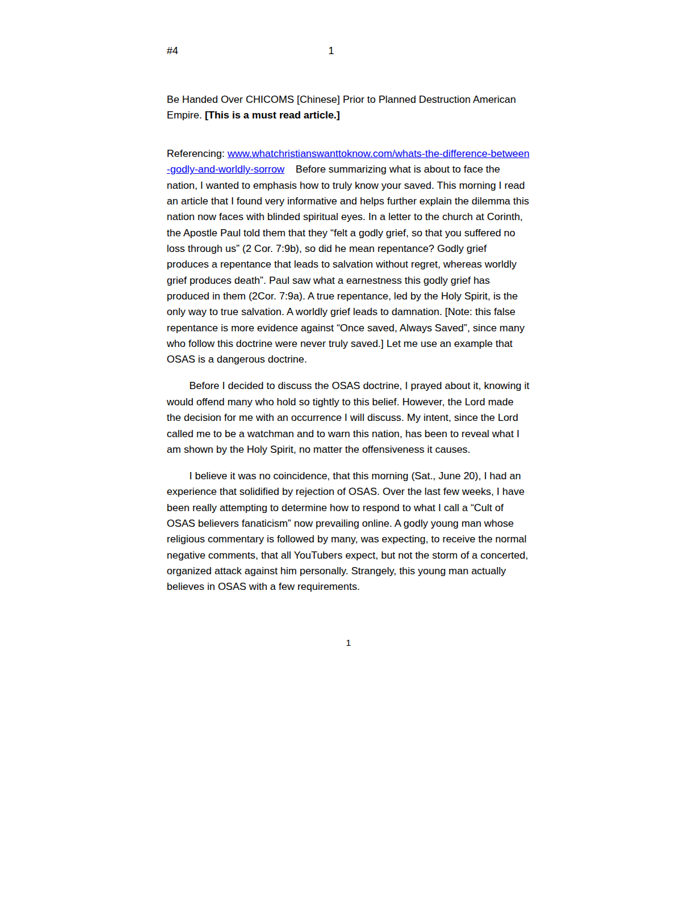#4 1
Be Handed Over CHICOMS [Chinese] Prior to Planned Destruction American Empire. [This is a must read article.]
Referencing: www.whatchristianswanttoknow.com/whats-the-difference-between-godly-and-worldly-sorrow Before summarizing what is about to face the nation, I wanted to emphasis how to truly know your saved. This morning I read an article that I found very informative and helps further explain the dilemma this nation now faces with blinded spiritual eyes. In a letter to the church at Corinth, the Apostle Paul told them that they “felt a godly grief, so that you suffered no loss through us” (2 Cor. 7:9b), so did he mean repentance? Godly grief produces a repentance that leads to salvation without regret, whereas worldly grief produces death”. Paul saw what a earnestness this godly grief has produced in them (2Cor. 7:9a). A true repentance, led by the Holy Spirit, is the only way to true salvation. A worldly grief leads to damnation. [Note: this false repentance is more evidence against “Once saved, Always Saved”, since many who follow this doctrine were never truly saved.] Let me use an example that OSAS is a dangerous doctrine.
Before I decided to discuss the OSAS doctrine, I prayed about it, knowing it would offend many who hold so tightly to this belief. However, the Lord made the decision for me with an occurrence I will discuss. My intent, since the Lord called me to be a watchman and to warn this nation, has been to reveal what I am shown by the Holy Spirit, no matter the offensiveness it causes.
I believe it was no coincidence, that this morning (Sat., June 20), I had an experience that solidified by rejection of OSAS. Over the last few weeks, I have been really attempting to determine how to respond to what I call a “Cult of OSAS believers fanaticism” now prevailing online. A godly young man whose religious commentary is followed by many, was expecting, to receive the normal negative comments, that all YouTubers expect, but not the storm of a concerted, organized attack against him personally. Strangely, this young man actually believes in OSAS with a few requirements.
1